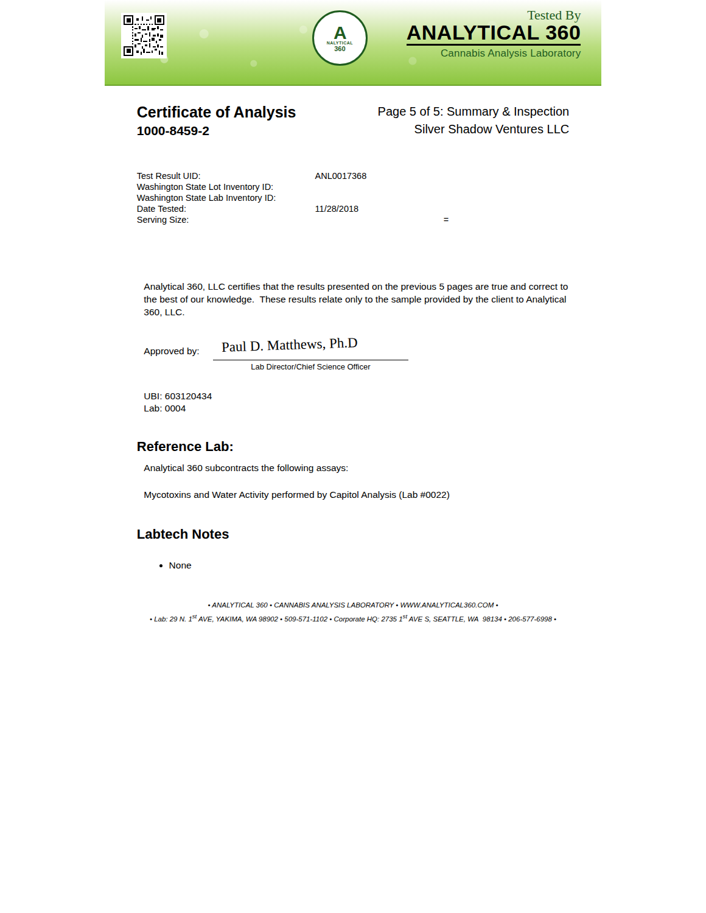A
NALYTICAL
360
Tested By
ANALYTICAL 360
Cannabis Analysis Laboratory
Certificate of Analysis
1000-8459-2
Page 5 of 5: Summary & Inspection
Silver Shadow Ventures LLC
| Test Result UID: | ANL0017368 | |
| Washington State Lot Inventory ID: | | |
| Washington State Lab Inventory ID: | | |
| Date Tested: | 11/28/2018 | |
| Serving Size: | | = |
Analytical 360, LLC certifies that the results presented on the previous 5 pages are true and correct to the best of our knowledge. These results relate only to the sample provided by the client to Analytical 360, LLC.
Approved by: Paul D. Matthews, Ph.D Lab Director/Chief Science Officer
UBI: 603120434
Lab: 0004
Reference Lab:
Analytical 360 subcontracts the following assays:
Mycotoxins and Water Activity performed by Capitol Analysis (Lab #0022)
Labtech Notes
None
• ANALYTICAL 360 • CANNABIS ANALYSIS LABORATORY • WWW.ANALYTICAL360.COM •
• Lab: 29 N. 1st AVE, YAKIMA, WA 98902 • 509-571-1102 • Corporate HQ: 2735 1st AVE S, SEATTLE, WA 98134 • 206-577-6998 •